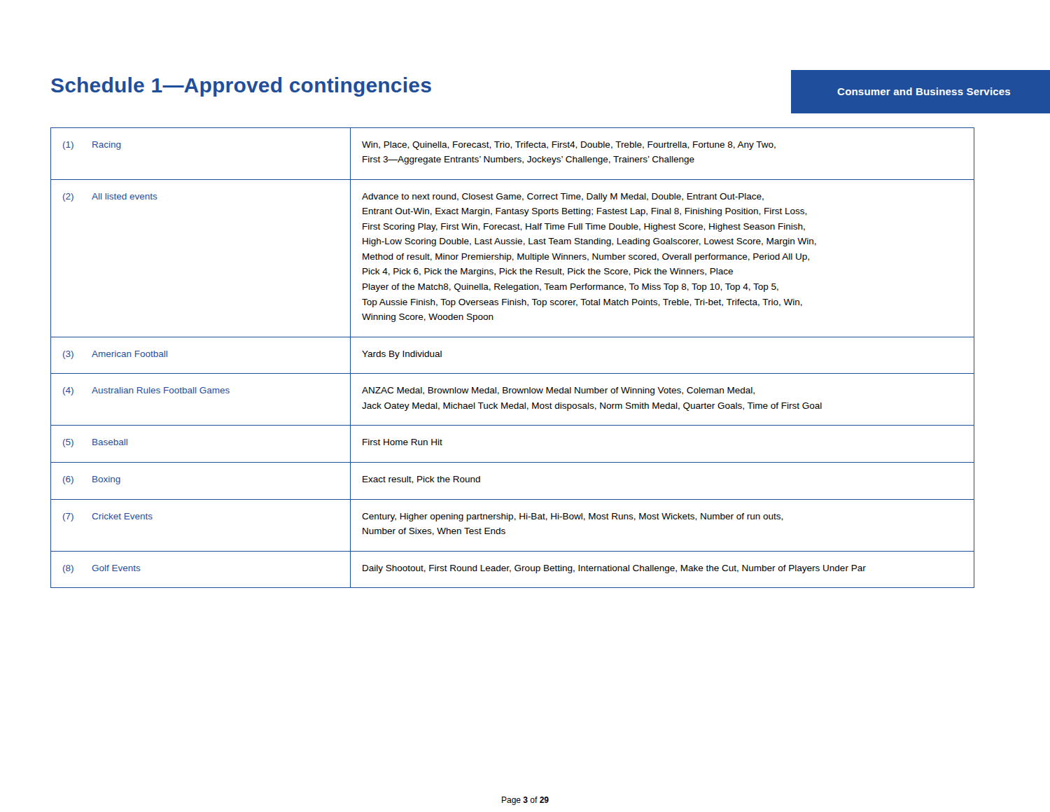Consumer and Business Services
Schedule 1—Approved contingencies
| (1) Racing | Win, Place, Quinella, Forecast, Trio, Trifecta, First4, Double, Treble, Fourtrella, Fortune 8, Any Two, First 3—Aggregate Entrants’ Numbers, Jockeys’ Challenge, Trainers’ Challenge |
| (2) All listed events | Advance to next round, Closest Game, Correct Time, Dally M Medal, Double, Entrant Out-Place, Entrant Out-Win, Exact Margin, Fantasy Sports Betting; Fastest Lap, Final 8, Finishing Position, First Loss, First Scoring Play, First Win, Forecast, Half Time Full Time Double, Highest Score, Highest Season Finish, High-Low Scoring Double, Last Aussie, Last Team Standing, Leading Goalscorer, Lowest Score, Margin Win, Method of result, Minor Premiership, Multiple Winners, Number scored, Overall performance, Period All Up, Pick 4, Pick 6, Pick the Margins, Pick the Result, Pick the Score, Pick the Winners, Place Player of the Match8, Quinella, Relegation, Team Performance, To Miss Top 8, Top 10, Top 4, Top 5, Top Aussie Finish, Top Overseas Finish, Top scorer, Total Match Points, Treble, Tri-bet, Trifecta, Trio, Win, Winning Score, Wooden Spoon |
| (3) American Football | Yards By Individual |
| (4) Australian Rules Football Games | ANZAC Medal, Brownlow Medal, Brownlow Medal Number of Winning Votes, Coleman Medal, Jack Oatey Medal, Michael Tuck Medal, Most disposals, Norm Smith Medal, Quarter Goals, Time of First Goal |
| (5) Baseball | First Home Run Hit |
| (6) Boxing | Exact result, Pick the Round |
| (7) Cricket Events | Century, Higher opening partnership, Hi-Bat, Hi-Bowl, Most Runs, Most Wickets, Number of run outs, Number of Sixes, When Test Ends |
| (8) Golf Events | Daily Shootout, First Round Leader, Group Betting, International Challenge, Make the Cut, Number of Players Under Par |
Page 3 of 29